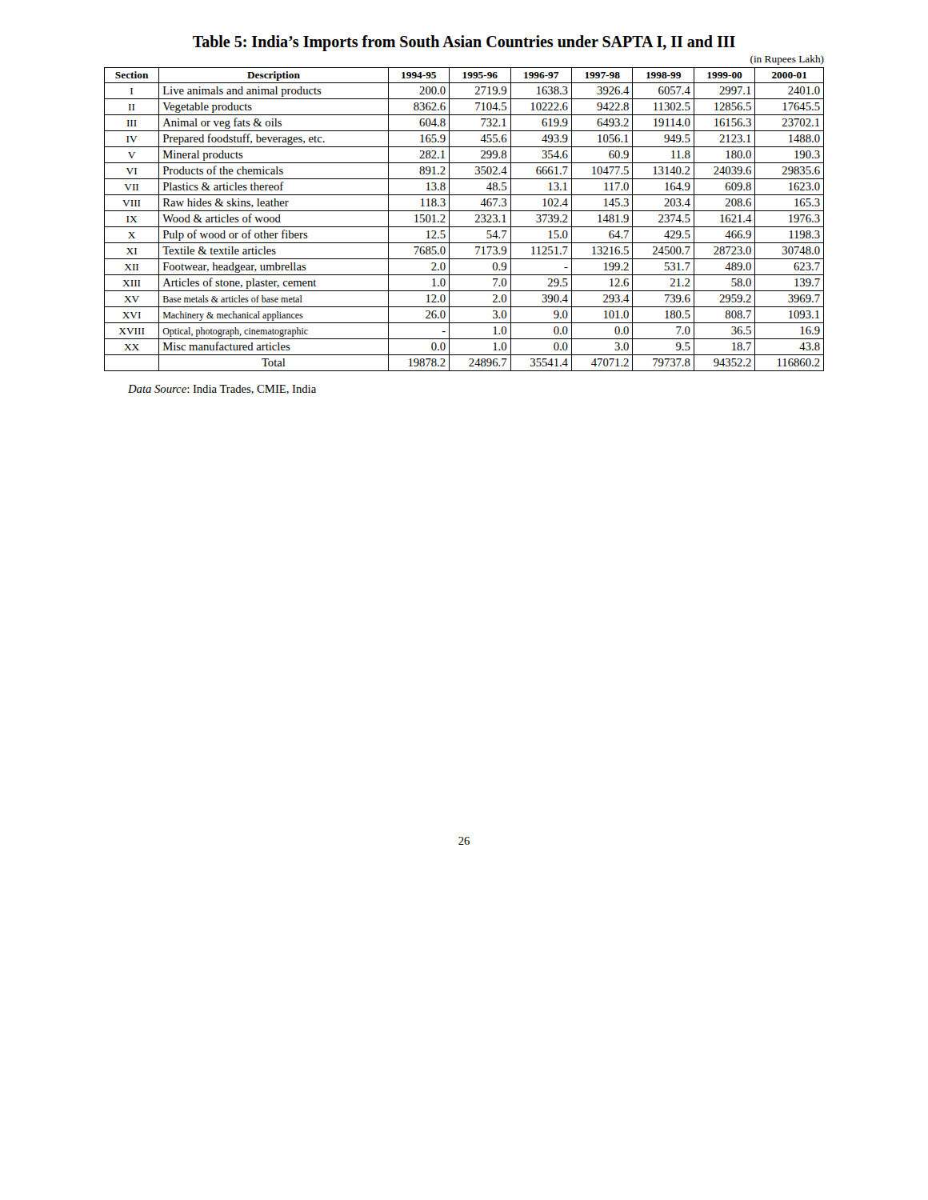Table 5: India’s Imports from South Asian Countries under SAPTA I, II and III
(in Rupees Lakh)
| Section | Description | 1994-95 | 1995-96 | 1996-97 | 1997-98 | 1998-99 | 1999-00 | 2000-01 |
| --- | --- | --- | --- | --- | --- | --- | --- | --- |
| I | Live animals and animal products | 200.0 | 2719.9 | 1638.3 | 3926.4 | 6057.4 | 2997.1 | 2401.0 |
| II | Vegetable products | 8362.6 | 7104.5 | 10222.6 | 9422.8 | 11302.5 | 12856.5 | 17645.5 |
| III | Animal or veg fats & oils | 604.8 | 732.1 | 619.9 | 6493.2 | 19114.0 | 16156.3 | 23702.1 |
| IV | Prepared foodstuff, beverages, etc. | 165.9 | 455.6 | 493.9 | 1056.1 | 949.5 | 2123.1 | 1488.0 |
| V | Mineral products | 282.1 | 299.8 | 354.6 | 60.9 | 11.8 | 180.0 | 190.3 |
| VI | Products of the chemicals | 891.2 | 3502.4 | 6661.7 | 10477.5 | 13140.2 | 24039.6 | 29835.6 |
| VII | Plastics & articles thereof | 13.8 | 48.5 | 13.1 | 117.0 | 164.9 | 609.8 | 1623.0 |
| VIII | Raw hides & skins, leather | 118.3 | 467.3 | 102.4 | 145.3 | 203.4 | 208.6 | 165.3 |
| IX | Wood & articles of wood | 1501.2 | 2323.1 | 3739.2 | 1481.9 | 2374.5 | 1621.4 | 1976.3 |
| X | Pulp of wood or of other fibers | 12.5 | 54.7 | 15.0 | 64.7 | 429.5 | 466.9 | 1198.3 |
| XI | Textile & textile articles | 7685.0 | 7173.9 | 11251.7 | 13216.5 | 24500.7 | 28723.0 | 30748.0 |
| XII | Footwear, headgear, umbrellas | 2.0 | 0.9 | - | 199.2 | 531.7 | 489.0 | 623.7 |
| XIII | Articles of stone, plaster, cement | 1.0 | 7.0 | 29.5 | 12.6 | 21.2 | 58.0 | 139.7 |
| XV | Base metals & articles of base metal | 12.0 | 2.0 | 390.4 | 293.4 | 739.6 | 2959.2 | 3969.7 |
| XVI | Machinery & mechanical appliances | 26.0 | 3.0 | 9.0 | 101.0 | 180.5 | 808.7 | 1093.1 |
| XVIII | Optical, photograph, cinematographic | - | 1.0 | 0.0 | 0.0 | 7.0 | 36.5 | 16.9 |
| XX | Misc manufactured articles | 0.0 | 1.0 | 0.0 | 3.0 | 9.5 | 18.7 | 43.8 |
| | Total | 19878.2 | 24896.7 | 35541.4 | 47071.2 | 79737.8 | 94352.2 | 116860.2 |
Data Source: India Trades, CMIE, India
26